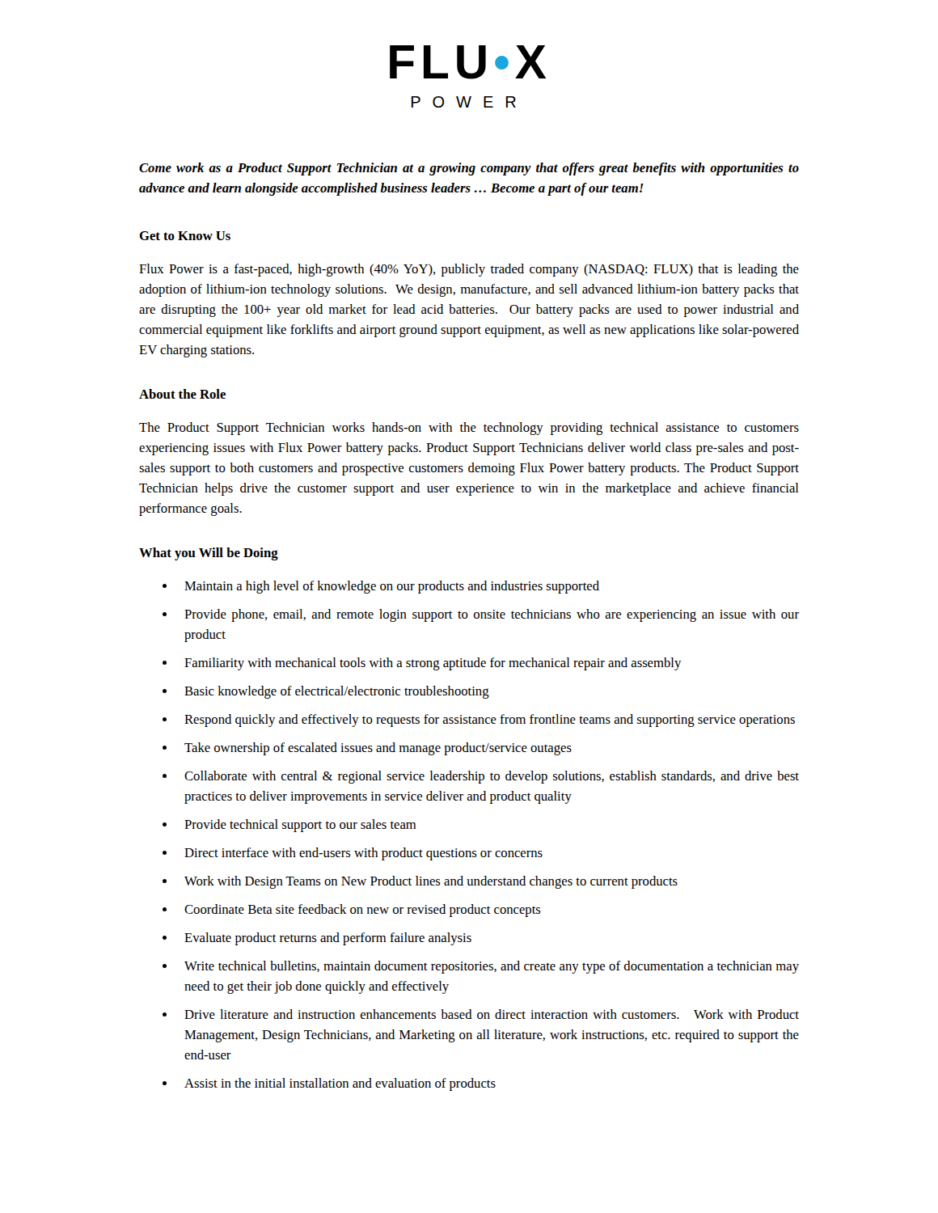FLU•X
POWER
Come work as a Product Support Technician at a growing company that offers great benefits with opportunities to advance and learn alongside accomplished business leaders … Become a part of our team!
Get to Know Us
Flux Power is a fast-paced, high-growth (40% YoY), publicly traded company (NASDAQ: FLUX) that is leading the adoption of lithium-ion technology solutions. We design, manufacture, and sell advanced lithium-ion battery packs that are disrupting the 100+ year old market for lead acid batteries. Our battery packs are used to power industrial and commercial equipment like forklifts and airport ground support equipment, as well as new applications like solar-powered EV charging stations.
About the Role
The Product Support Technician works hands-on with the technology providing technical assistance to customers experiencing issues with Flux Power battery packs. Product Support Technicians deliver world class pre-sales and post-sales support to both customers and prospective customers demoing Flux Power battery products. The Product Support Technician helps drive the customer support and user experience to win in the marketplace and achieve financial performance goals.
What you Will be Doing
Maintain a high level of knowledge on our products and industries supported
Provide phone, email, and remote login support to onsite technicians who are experiencing an issue with our product
Familiarity with mechanical tools with a strong aptitude for mechanical repair and assembly
Basic knowledge of electrical/electronic troubleshooting
Respond quickly and effectively to requests for assistance from frontline teams and supporting service operations
Take ownership of escalated issues and manage product/service outages
Collaborate with central & regional service leadership to develop solutions, establish standards, and drive best practices to deliver improvements in service deliver and product quality
Provide technical support to our sales team
Direct interface with end-users with product questions or concerns
Work with Design Teams on New Product lines and understand changes to current products
Coordinate Beta site feedback on new or revised product concepts
Evaluate product returns and perform failure analysis
Write technical bulletins, maintain document repositories, and create any type of documentation a technician may need to get their job done quickly and effectively
Drive literature and instruction enhancements based on direct interaction with customers. Work with Product Management, Design Technicians, and Marketing on all literature, work instructions, etc. required to support the end-user
Assist in the initial installation and evaluation of products